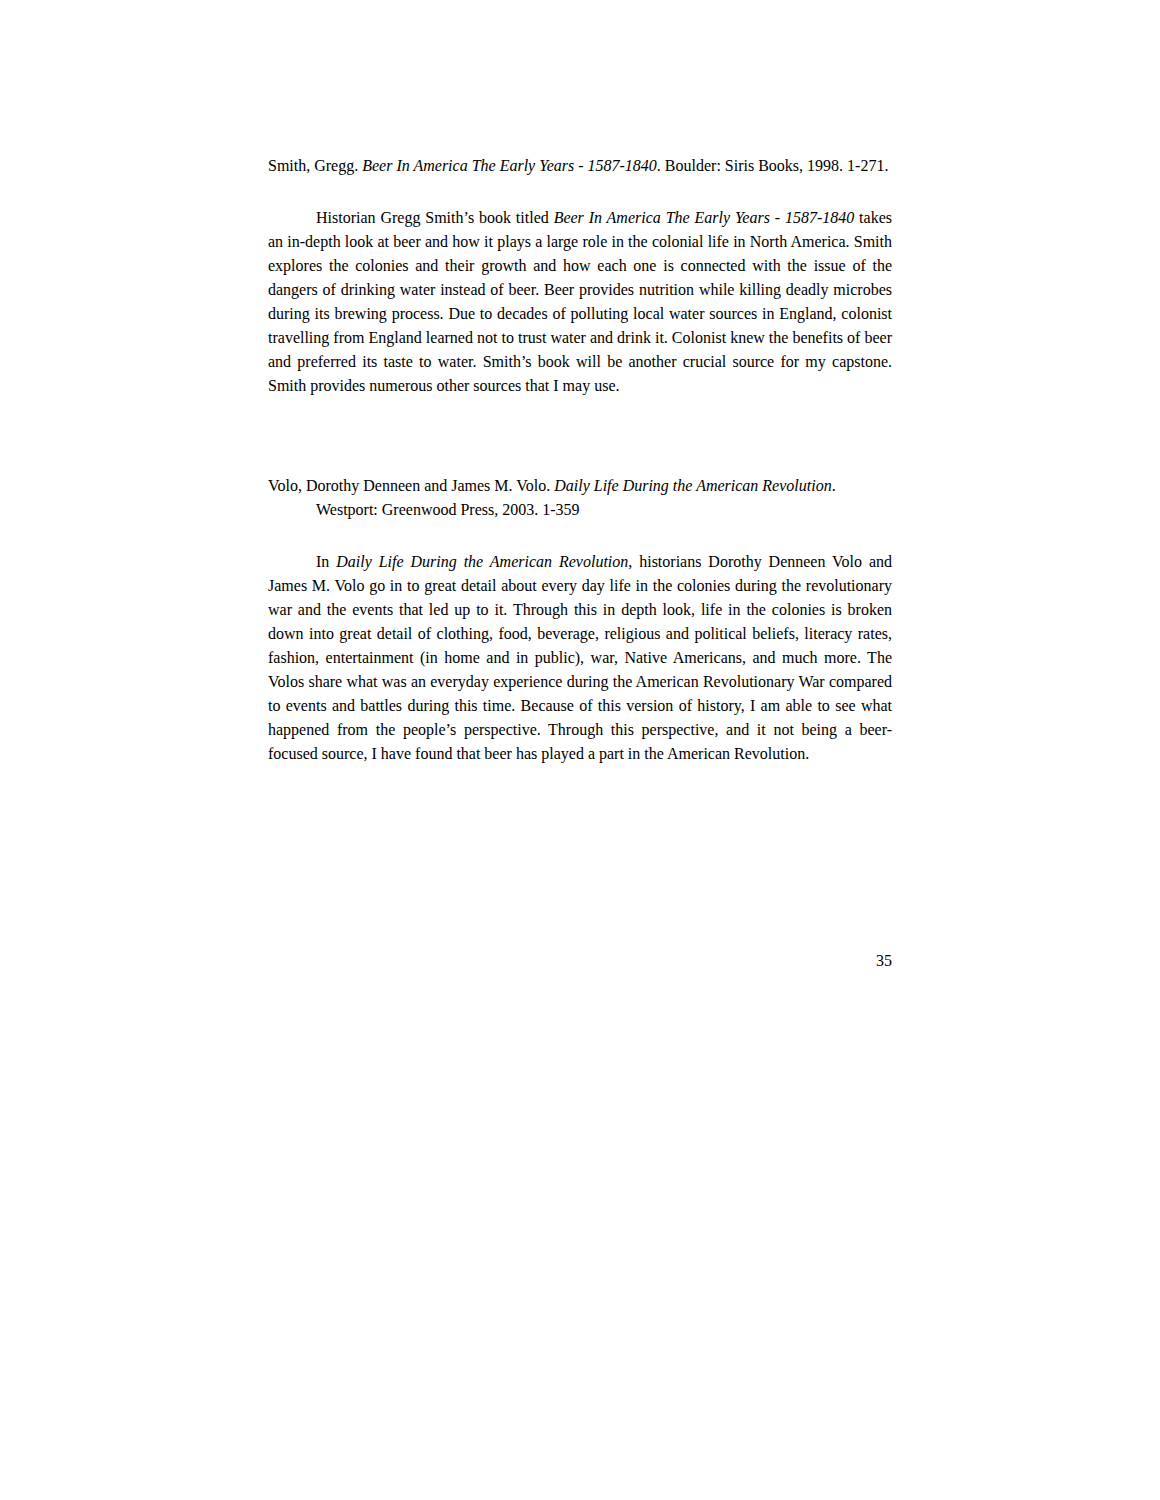Smith, Gregg. Beer In America The Early Years - 1587-1840. Boulder: Siris Books, 1998. 1-271.
Historian Gregg Smith’s book titled Beer In America The Early Years - 1587-1840 takes an in-depth look at beer and how it plays a large role in the colonial life in North America. Smith explores the colonies and their growth and how each one is connected with the issue of the dangers of drinking water instead of beer. Beer provides nutrition while killing deadly microbes during its brewing process. Due to decades of polluting local water sources in England, colonist travelling from England learned not to trust water and drink it. Colonist knew the benefits of beer and preferred its taste to water. Smith’s book will be another crucial source for my capstone. Smith provides numerous other sources that I may use.
Volo, Dorothy Denneen and James M. Volo. Daily Life During the American Revolution. Westport: Greenwood Press, 2003. 1-359
In Daily Life During the American Revolution, historians Dorothy Denneen Volo and James M. Volo go in to great detail about every day life in the colonies during the revolutionary war and the events that led up to it. Through this in depth look, life in the colonies is broken down into great detail of clothing, food, beverage, religious and political beliefs, literacy rates, fashion, entertainment (in home and in public), war, Native Americans, and much more. The Volos share what was an everyday experience during the American Revolutionary War compared to events and battles during this time. Because of this version of history, I am able to see what happened from the people’s perspective. Through this perspective, and it not being a beer-focused source, I have found that beer has played a part in the American Revolution.
35